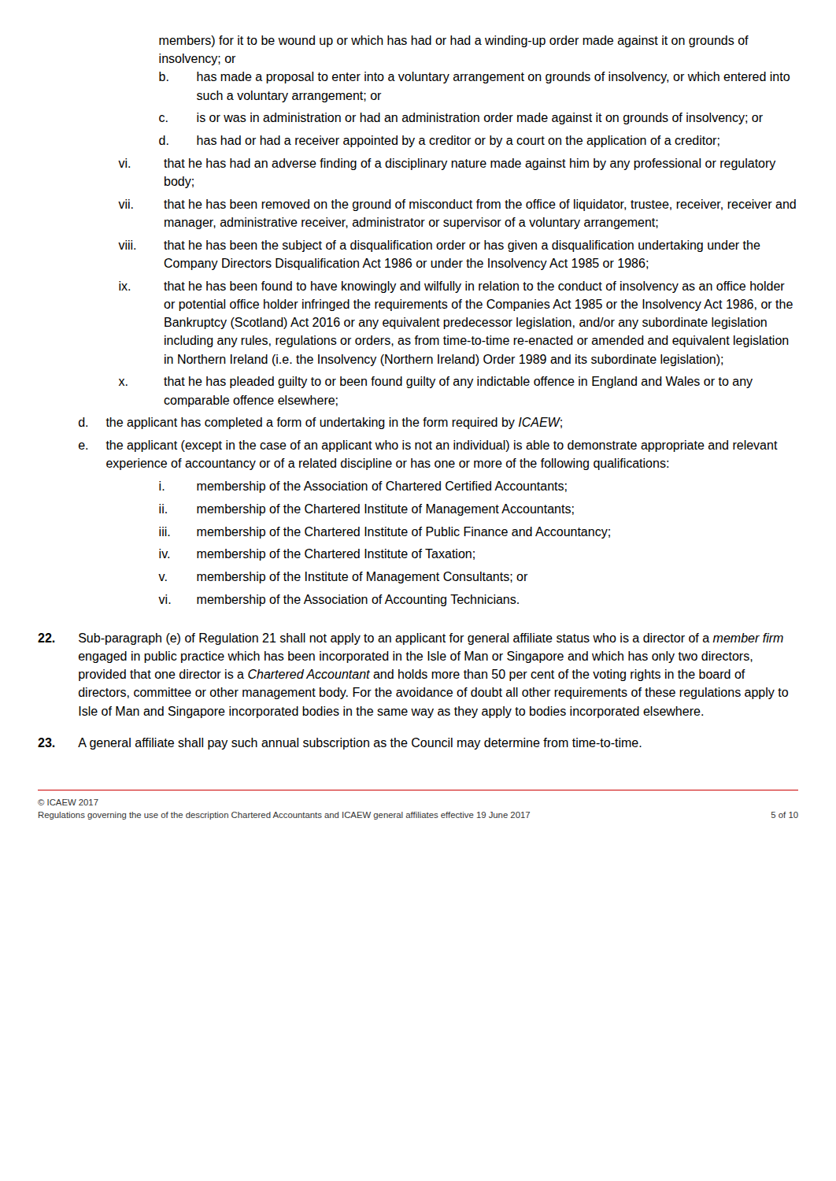members) for it to be wound up or which has had or had a winding-up order made against it on grounds of insolvency; or
b. has made a proposal to enter into a voluntary arrangement on grounds of insolvency, or which entered into such a voluntary arrangement; or
c. is or was in administration or had an administration order made against it on grounds of insolvency; or
d. has had or had a receiver appointed by a creditor or by a court on the application of a creditor;
vi. that he has had an adverse finding of a disciplinary nature made against him by any professional or regulatory body;
vii. that he has been removed on the ground of misconduct from the office of liquidator, trustee, receiver, receiver and manager, administrative receiver, administrator or supervisor of a voluntary arrangement;
viii. that he has been the subject of a disqualification order or has given a disqualification undertaking under the Company Directors Disqualification Act 1986 or under the Insolvency Act 1985 or 1986;
ix. that he has been found to have knowingly and wilfully in relation to the conduct of insolvency as an office holder or potential office holder infringed the requirements of the Companies Act 1985 or the Insolvency Act 1986, or the Bankruptcy (Scotland) Act 2016 or any equivalent predecessor legislation, and/or any subordinate legislation including any rules, regulations or orders, as from time-to-time re-enacted or amended and equivalent legislation in Northern Ireland (i.e. the Insolvency (Northern Ireland) Order 1989 and its subordinate legislation);
x. that he has pleaded guilty to or been found guilty of any indictable offence in England and Wales or to any comparable offence elsewhere;
d. the applicant has completed a form of undertaking in the form required by ICAEW;
e. the applicant (except in the case of an applicant who is not an individual) is able to demonstrate appropriate and relevant experience of accountancy or of a related discipline or has one or more of the following qualifications:
i. membership of the Association of Chartered Certified Accountants;
ii. membership of the Chartered Institute of Management Accountants;
iii. membership of the Chartered Institute of Public Finance and Accountancy;
iv. membership of the Chartered Institute of Taxation;
v. membership of the Institute of Management Consultants; or
vi. membership of the Association of Accounting Technicians.
22.
Sub-paragraph (e) of Regulation 21 shall not apply to an applicant for general affiliate status who is a director of a member firm engaged in public practice which has been incorporated in the Isle of Man or Singapore and which has only two directors, provided that one director is a Chartered Accountant and holds more than 50 per cent of the voting rights in the board of directors, committee or other management body. For the avoidance of doubt all other requirements of these regulations apply to Isle of Man and Singapore incorporated bodies in the same way as they apply to bodies incorporated elsewhere.
23.
A general affiliate shall pay such annual subscription as the Council may determine from time-to-time.
© ICAEW 2017
Regulations governing the use of the description Chartered Accountants and ICAEW general affiliates effective 19 June 2017 5 of 10